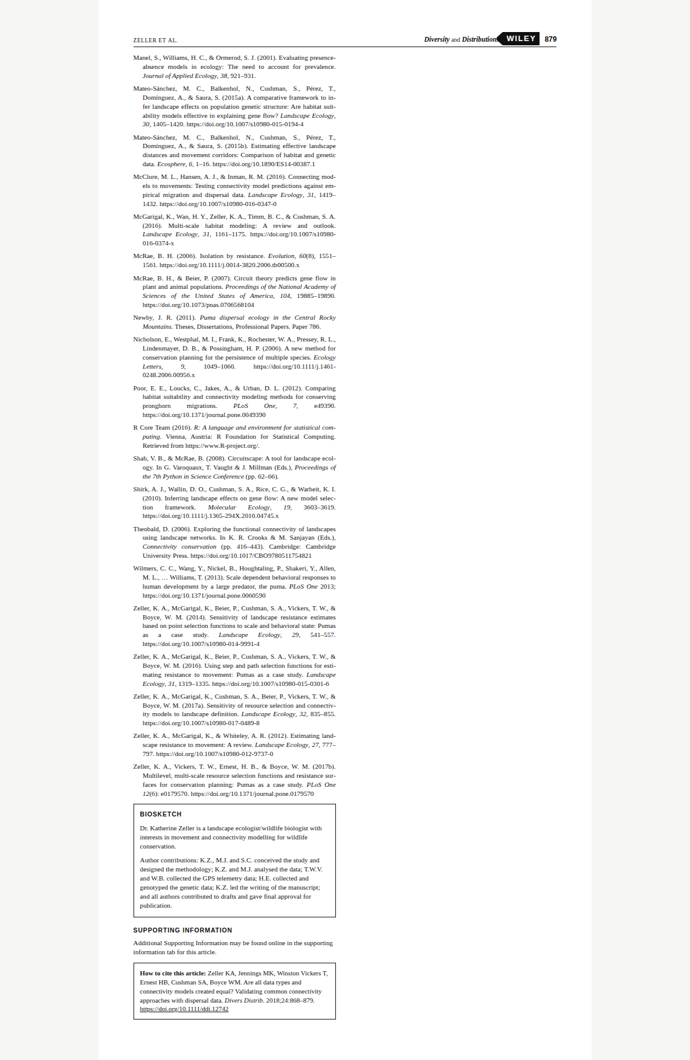Zeller et al.
Diversity and Distributions
WILEY
879
Manel, S., Williams, H. C., & Ormerod, S. J. (2001). Evaluating presence-absence models in ecology: The need to account for prevalence. Journal of Applied Ecology, 38, 921–931.
Mateo-Sánchez, M. C., Balkenhol, N., Cushman, S., Pérez, T., Domínguez, A., & Saura, S. (2015a). A comparative framework to infer landscape effects on population genetic structure: Are habitat suitability models effective in explaining gene flow? Landscape Ecology, 30, 1405–1420. https://doi.org/10.1007/s10980-015-0194-4
Mateo-Sánchez, M. C., Balkenhol, N., Cushman, S., Pérez, T., Domínguez, A., & Saura, S. (2015b). Estimating effective landscape distances and movement corridors: Comparison of habitat and genetic data. Ecosphere, 6, 1–16. https://doi.org/10.1890/ES14-00387.1
McClure, M. L., Hansen, A. J., & Inman, R. M. (2016). Connecting models to movements: Testing connectivity model predictions against empirical migration and dispersal data. Landscape Ecology, 31, 1419–1432. https://doi.org/10.1007/s10980-016-0347-0
McGarigal, K., Wan, H. Y., Zeller, K. A., Timm, B. C., & Cushman, S. A. (2016). Multi-scale habitat modeling: A review and outlook. Landscape Ecology, 31, 1161–1175. https://doi.org/10.1007/s10980-016-0374-x
McRae, B. H. (2006). Isolation by resistance. Evolution, 60(8), 1551–1561. https://doi.org/10.1111/j.0014-3820.2006.tb00500.x
McRae, B. H., & Beier, P. (2007). Circuit theory predicts gene flow in plant and animal populations. Proceedings of the National Academy of Sciences of the United States of America, 104, 19885–19890. https://doi.org/10.1073/pnas.0706568104
Newby, J. R. (2011). Puma dispersal ecology in the Central Rocky Mountains. Theses, Dissertations, Professional Papers. Paper 786.
Nicholson, E., Westphal, M. I., Frank, K., Rochester, W. A., Pressey, R. L., Lindenmayer, D. B., & Possingham, H. P. (2006). A new method for conservation planning for the persistence of multiple species. Ecology Letters, 9, 1049–1060. https://doi.org/10.1111/j.1461-0248.2006.00956.x
Poor, E. E., Loucks, C., Jakes, A., & Urban, D. L. (2012). Comparing habitat suitability and connectivity modeling methods for conserving pronghorn migrations. PLoS One, 7, e49390. https://doi.org/10.1371/journal.pone.0049390
R Core Team (2016). R: A language and environment for statistical computing. Vienna, Austria: R Foundation for Statistical Computing. Retrieved from https://www.R-project.org/.
Shah, V. B., & McRae, B. (2008). Circuitscape: A tool for landscape ecology. In G. Varoquaux, T. Vaught & J. Millman (Eds.), Proceedings of the 7th Python in Science Conference (pp. 62–66).
Shirk, A. J., Wallin, D. O., Cushman, S. A., Rice, C. G., & Warheit, K. I. (2010). Inferring landscape effects on gene flow: A new model selection framework. Molecular Ecology, 19, 3603–3619. https://doi.org/10.1111/j.1365-294X.2010.04745.x
Theobald, D. (2006). Exploring the functional connectivity of landscapes using landscape networks. In K. R. Crooks & M. Sanjayan (Eds.), Connectivity conservation (pp. 416–443). Cambridge: Cambridge University Press. https://doi.org/10.1017/CBO9780511754821
Wilmers, C. C., Wang, Y., Nickel, B., Houghtaling, P., Shakeri, Y., Allen, M. L., … Williams, T. (2013). Scale dependent behavioral responses to human development by a large predator, the puma. PLoS One 2013; https://doi.org/10.1371/journal.pone.0060590
Zeller, K. A., McGarigal, K., Beier, P., Cushman, S. A., Vickers, T. W., & Boyce, W. M. (2014). Sensitivity of landscape resistance estimates based on point selection functions to scale and behavioral state: Pumas as a case study. Landscape Ecology, 29, 541–557. https://doi.org/10.1007/s10980-014-9991-4
Zeller, K. A., McGarigal, K., Beier, P., Cushman, S. A., Vickers, T. W., & Boyce, W. M. (2016). Using step and path selection functions for estimating resistance to movement: Pumas as a case study. Landscape Ecology, 31, 1319–1335. https://doi.org/10.1007/s10980-015-0301-6
Zeller, K. A., McGarigal, K., Cushman, S. A., Beier, P., Vickers, T. W., & Boyce, W. M. (2017a). Sensitivity of resource selection and connectivity models to landscape definition. Landscape Ecology, 32, 835–855. https://doi.org/10.1007/s10980-017-0489-8
Zeller, K. A., McGarigal, K., & Whiteley, A. R. (2012). Estimating landscape resistance to movement: A review. Landscape Ecology, 27, 777–797. https://doi.org/10.1007/s10980-012-9737-0
Zeller, K. A., Vickers, T. W., Ernest, H. B., & Boyce, W. M. (2017b). Multilevel, multi-scale resource selection functions and resistance surfaces for conservation planning: Pumas as a case study. PLoS One 12(6): e0179570. https://doi.org/10.1371/journal.pone.0179570
Biosketch
Dr. Katherine Zeller is a landscape ecologist/wildlife biologist with interests in movement and connectivity modelling for wildlife conservation.
Author contributions: K.Z., M.J. and S.C. conceived the study and designed the methodology; K.Z. and M.J. analysed the data; T.W.V. and W.B. collected the GPS telemetry data; H.E. collected and genotyped the genetic data; K.Z. led the writing of the manuscript; and all authors contributed to drafts and gave final approval for publication.
Supporting Information
Additional Supporting Information may be found online in the supporting information tab for this article.
How to cite this article: Zeller KA, Jennings MK, Winston Vickers T, Ernest HB, Cushman SA, Boyce WM. Are all data types and connectivity models created equal? Validating common connectivity approaches with dispersal data. Divers Distrib. 2018;24:868–879. https://doi.org/10.1111/ddi.12742